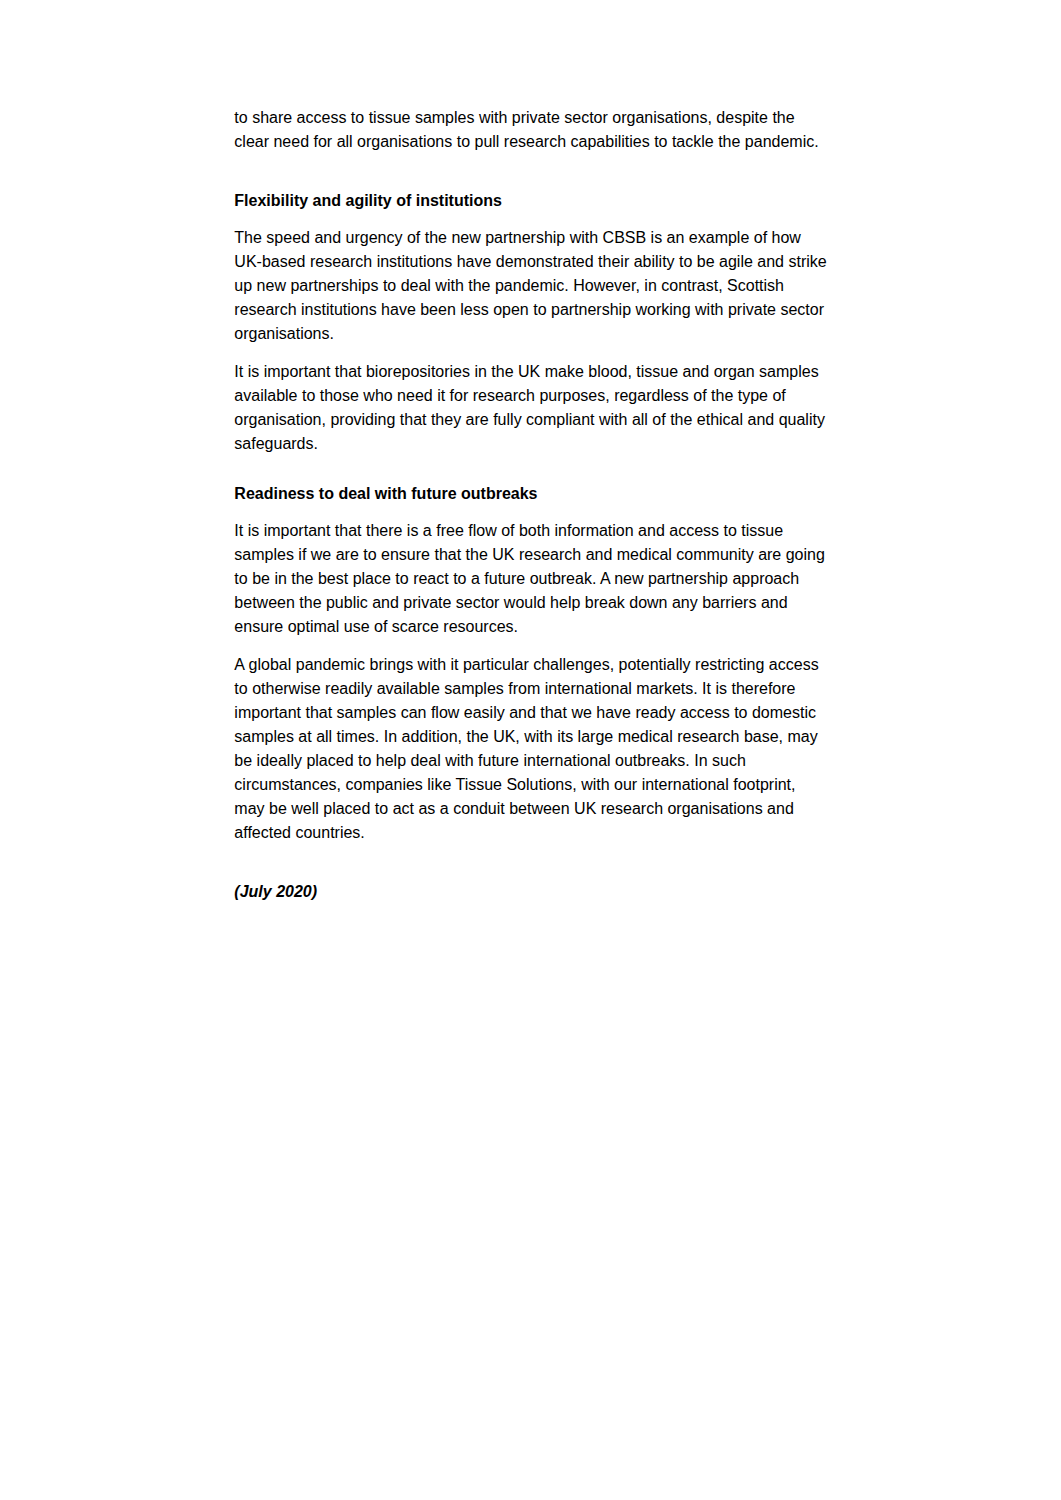to share access to tissue samples with private sector organisations, despite the clear need for all organisations to pull research capabilities to tackle the pandemic.
Flexibility and agility of institutions
The speed and urgency of the new partnership with CBSB is an example of how UK-based research institutions have demonstrated their ability to be agile and strike up new partnerships to deal with the pandemic. However, in contrast, Scottish research institutions have been less open to partnership working with private sector organisations.
It is important that biorepositories in the UK make blood, tissue and organ samples available to those who need it for research purposes, regardless of the type of organisation, providing that they are fully compliant with all of the ethical and quality safeguards.
Readiness to deal with future outbreaks
It is important that there is a free flow of both information and access to tissue samples if we are to ensure that the UK research and medical community are going to be in the best place to react to a future outbreak. A new partnership approach between the public and private sector would help break down any barriers and ensure optimal use of scarce resources.
A global pandemic brings with it particular challenges, potentially restricting access to otherwise readily available samples from international markets. It is therefore important that samples can flow easily and that we have ready access to domestic samples at all times. In addition, the UK, with its large medical research base, may be ideally placed to help deal with future international outbreaks. In such circumstances, companies like Tissue Solutions, with our international footprint, may be well placed to act as a conduit between UK research organisations and affected countries.
(July 2020)